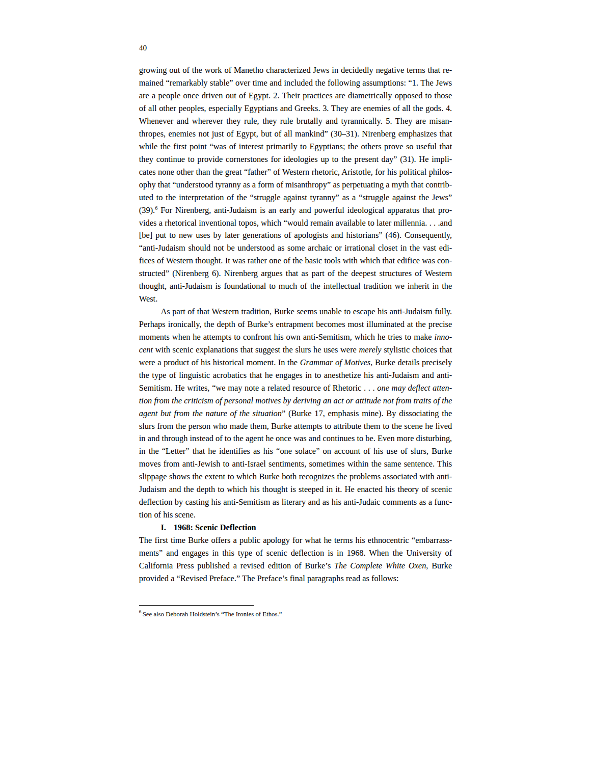40
growing out of the work of Manetho characterized Jews in decidedly negative terms that remained “remarkably stable” over time and included the following assumptions: “1. The Jews are a people once driven out of Egypt. 2. Their practices are diametrically opposed to those of all other peoples, especially Egyptians and Greeks. 3. They are enemies of all the gods. 4. Whenever and wherever they rule, they rule brutally and tyrannically. 5. They are misanthropes, enemies not just of Egypt, but of all mankind” (30–31). Nirenberg emphasizes that while the first point “was of interest primarily to Egyptians; the others prove so useful that they continue to provide cornerstones for ideologies up to the present day” (31). He implicates none other than the great “father” of Western rhetoric, Aristotle, for his political philosophy that “understood tyranny as a form of misanthropy” as perpetuating a myth that contributed to the interpretation of the “struggle against tyranny” as a “struggle against the Jews” (39).6 For Nirenberg, anti-Judaism is an early and powerful ideological apparatus that provides a rhetorical inventional topos, which “would remain available to later millennia. . . .and [be] put to new uses by later generations of apologists and historians” (46). Consequently, “anti-Judaism should not be understood as some archaic or irrational closet in the vast edifices of Western thought. It was rather one of the basic tools with which that edifice was constructed” (Nirenberg 6). Nirenberg argues that as part of the deepest structures of Western thought, anti-Judaism is foundational to much of the intellectual tradition we inherit in the West.
As part of that Western tradition, Burke seems unable to escape his anti-Judaism fully. Perhaps ironically, the depth of Burke’s entrapment becomes most illuminated at the precise moments when he attempts to confront his own anti-Semitism, which he tries to make innocent with scenic explanations that suggest the slurs he uses were merely stylistic choices that were a product of his historical moment. In the Grammar of Motives, Burke details precisely the type of linguistic acrobatics that he engages in to anesthetize his anti-Judaism and anti-Semitism. He writes, “we may note a related resource of Rhetoric . . . one may deflect attention from the criticism of personal motives by deriving an act or attitude not from traits of the agent but from the nature of the situation” (Burke 17, emphasis mine). By dissociating the slurs from the person who made them, Burke attempts to attribute them to the scene he lived in and through instead of to the agent he once was and continues to be. Even more disturbing, in the “Letter” that he identifies as his “one solace” on account of his use of slurs, Burke moves from anti-Jewish to anti-Israel sentiments, sometimes within the same sentence. This slippage shows the extent to which Burke both recognizes the problems associated with anti-Judaism and the depth to which his thought is steeped in it. He enacted his theory of scenic deflection by casting his anti-Semitism as literary and as his anti-Judaic comments as a function of his scene.
I. 1968: Scenic Deflection
The first time Burke offers a public apology for what he terms his ethnocentric “embarrassments” and engages in this type of scenic deflection is in 1968. When the University of California Press published a revised edition of Burke’s The Complete White Oxen, Burke provided a “Revised Preface.” The Preface’s final paragraphs read as follows:
6See also Deborah Holdstein’s “The Ironies of Ethos.”